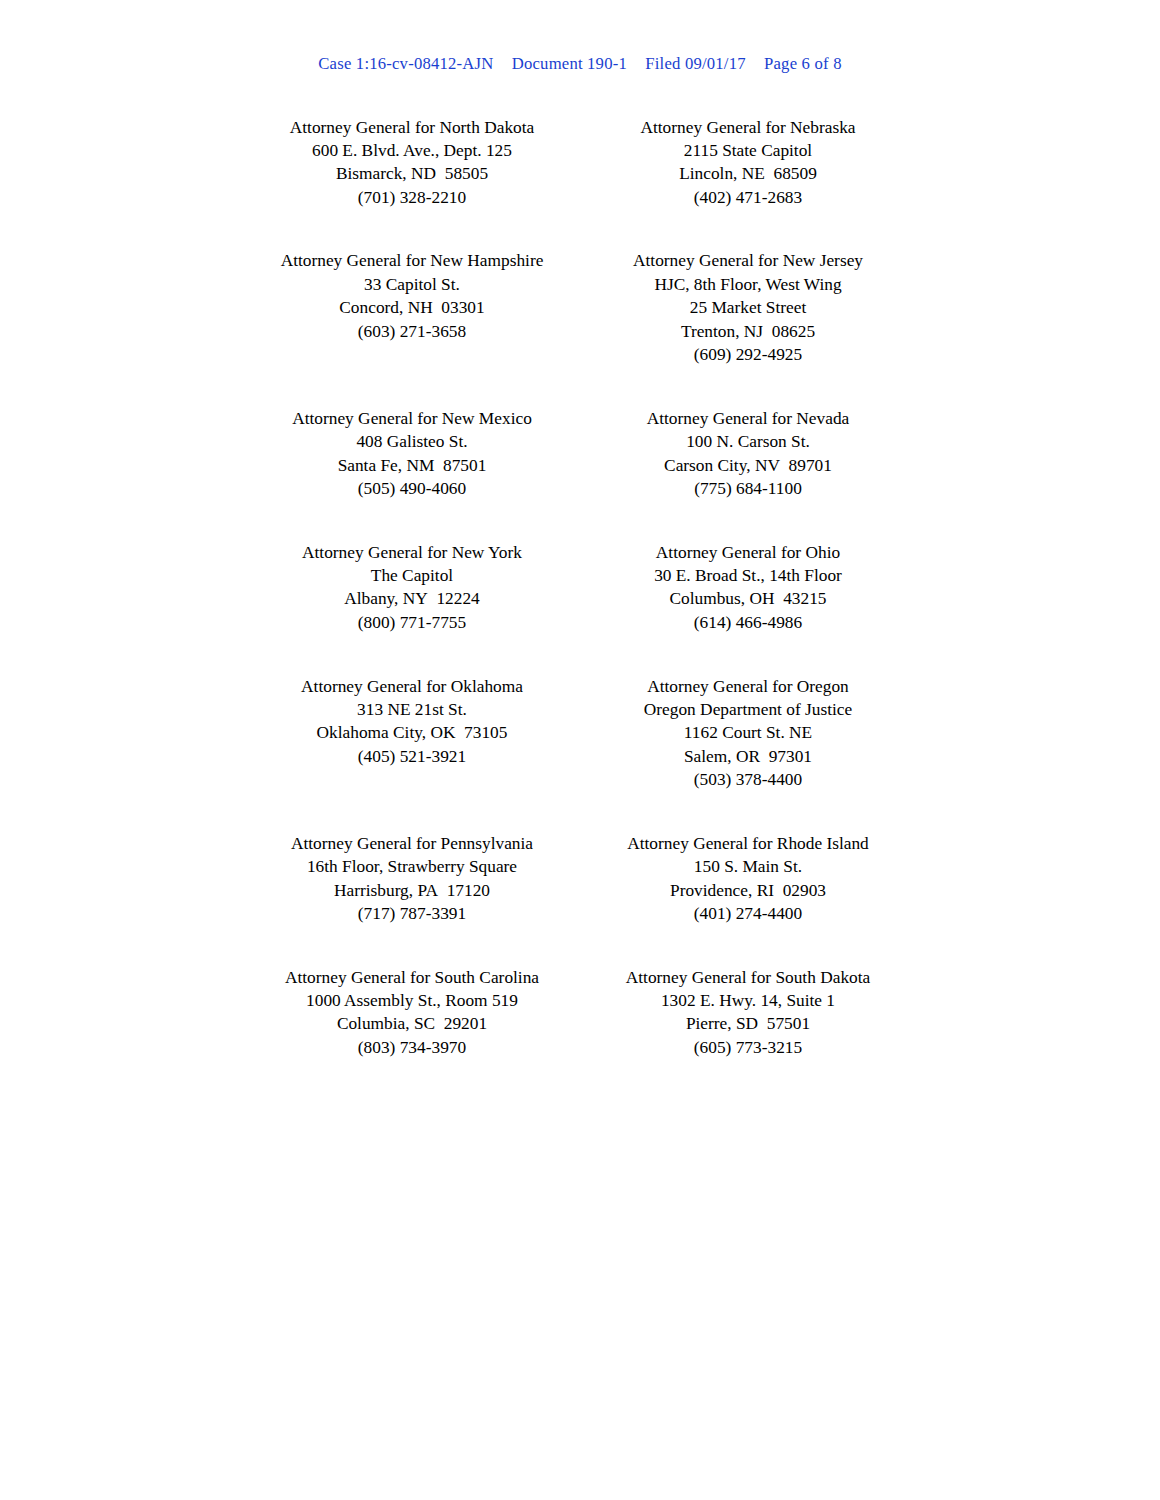Case 1:16-cv-08412-AJN Document 190-1 Filed 09/01/17 Page 6 of 8
| Attorney General for North Dakota 600 E. Blvd. Ave., Dept. 125 Bismarck, ND 58505 (701) 328-2210 | Attorney General for Nebraska 2115 State Capitol Lincoln, NE 68509 (402) 471-2683 |
| Attorney General for New Hampshire 33 Capitol St. Concord, NH 03301 (603) 271-3658 | Attorney General for New Jersey HJC, 8th Floor, West Wing 25 Market Street Trenton, NJ 08625 (609) 292-4925 |
| Attorney General for New Mexico 408 Galisteo St. Santa Fe, NM 87501 (505) 490-4060 | Attorney General for Nevada 100 N. Carson St. Carson City, NV 89701 (775) 684-1100 |
| Attorney General for New York The Capitol Albany, NY 12224 (800) 771-7755 | Attorney General for Ohio 30 E. Broad St., 14th Floor Columbus, OH 43215 (614) 466-4986 |
| Attorney General for Oklahoma 313 NE 21st St. Oklahoma City, OK 73105 (405) 521-3921 | Attorney General for Oregon Oregon Department of Justice 1162 Court St. NE Salem, OR 97301 (503) 378-4400 |
| Attorney General for Pennsylvania 16th Floor, Strawberry Square Harrisburg, PA 17120 (717) 787-3391 | Attorney General for Rhode Island 150 S. Main St. Providence, RI 02903 (401) 274-4400 |
| Attorney General for South Carolina 1000 Assembly St., Room 519 Columbia, SC 29201 (803) 734-3970 | Attorney General for South Dakota 1302 E. Hwy. 14, Suite 1 Pierre, SD 57501 (605) 773-3215 |